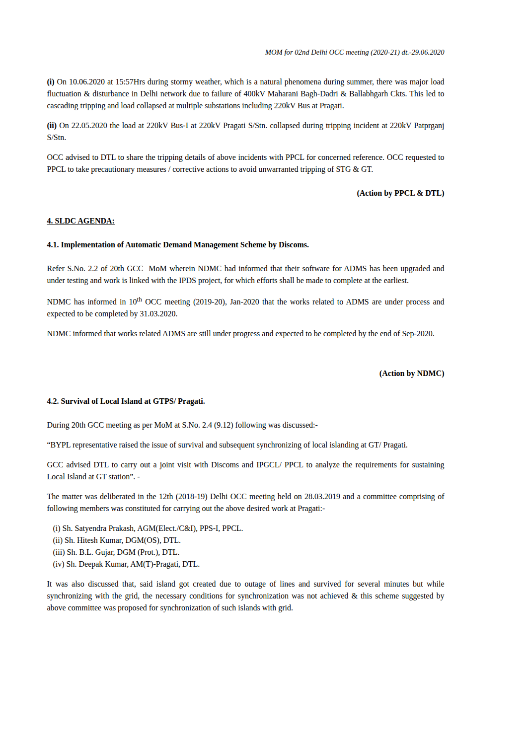MOM for 02nd Delhi OCC meeting (2020-21) dt.-29.06.2020
(i) On 10.06.2020 at 15:57Hrs during stormy weather, which is a natural phenomena during summer, there was major load fluctuation & disturbance in Delhi network due to failure of 400kV Maharani Bagh-Dadri & Ballabhgarh Ckts. This led to cascading tripping and load collapsed at multiple substations including 220kV Bus at Pragati.
(ii) On 22.05.2020 the load at 220kV Bus-I at 220kV Pragati S/Stn. collapsed during tripping incident at 220kV Patprganj S/Stn.
OCC advised to DTL to share the tripping details of above incidents with PPCL for concerned reference. OCC requested to PPCL to take precautionary measures / corrective actions to avoid unwarranted tripping of STG & GT.
(Action by PPCL & DTL)
4. SLDC AGENDA:
4.1. Implementation of Automatic Demand Management Scheme by Discoms.
Refer S.No. 2.2 of 20th GCC MoM wherein NDMC had informed that their software for ADMS has been upgraded and under testing and work is linked with the IPDS project, for which efforts shall be made to complete at the earliest.
NDMC has informed in 10th OCC meeting (2019-20), Jan-2020 that the works related to ADMS are under process and expected to be completed by 31.03.2020.
NDMC informed that works related ADMS are still under progress and expected to be completed by the end of Sep-2020.
(Action by NDMC)
4.2. Survival of Local Island at GTPS/ Pragati.
During 20th GCC meeting as per MoM at S.No. 2.4 (9.12) following was discussed:-
“BYPL representative raised the issue of survival and subsequent synchronizing of local islanding at GT/ Pragati.
GCC advised DTL to carry out a joint visit with Discoms and IPGCL/ PPCL to analyze the requirements for sustaining Local Island at GT station”. -
The matter was deliberated in the 12th (2018-19) Delhi OCC meeting held on 28.03.2019 and a committee comprising of following members was constituted for carrying out the above desired work at Pragati:-
(i) Sh. Satyendra Prakash, AGM(Elect./C&I), PPS-I, PPCL.
(ii) Sh. Hitesh Kumar, DGM(OS), DTL.
(iii) Sh. B.L. Gujar, DGM (Prot.), DTL.
(iv) Sh. Deepak Kumar, AM(T)-Pragati, DTL.
It was also discussed that, said island got created due to outage of lines and survived for several minutes but while synchronizing with the grid, the necessary conditions for synchronization was not achieved & this scheme suggested by above committee was proposed for synchronization of such islands with grid.